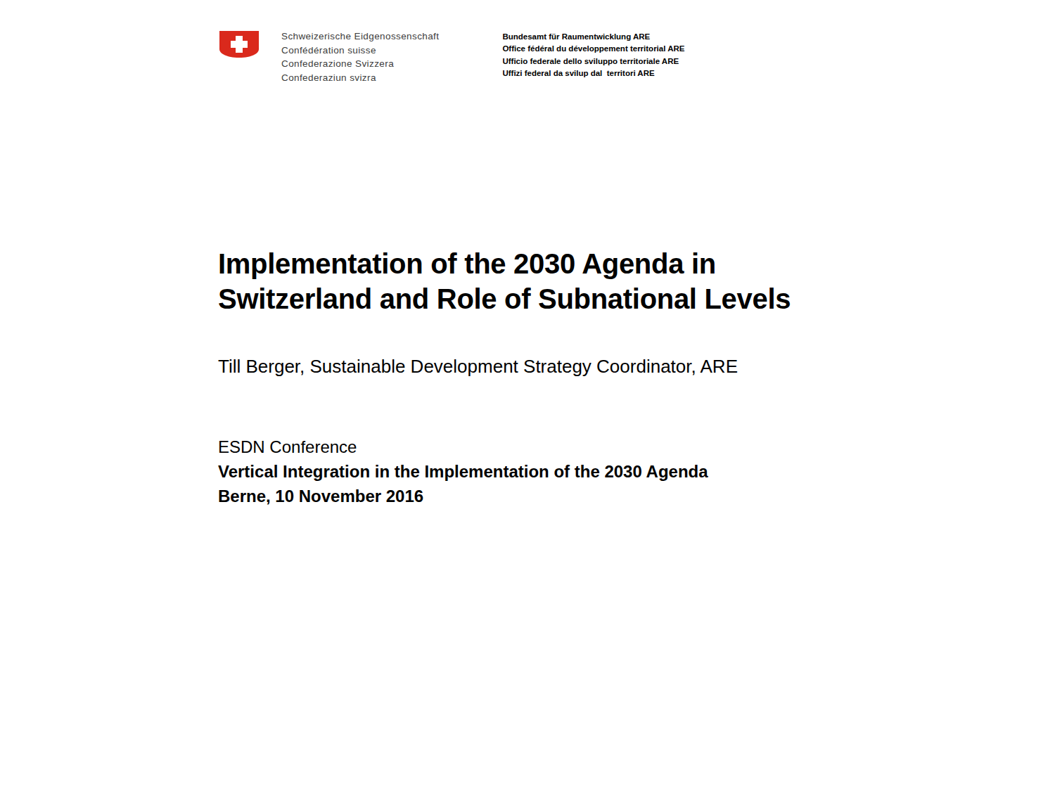Schweizerische Eidgenossenschaft
Confédération suisse
Confederazione Svizzera
Confederaziun svizra
Bundesamt für Raumentwicklung ARE
Office fédéral du développement territorial ARE
Ufficio federale dello sviluppo territoriale ARE
Uffizi federal da svilup dal territori ARE
Implementation of the 2030 Agenda in Switzerland and Role of Subnational Levels
Till Berger, Sustainable Development Strategy Coordinator, ARE
ESDN Conference
Vertical Integration in the Implementation of the 2030 Agenda
Berne, 10 November 2016